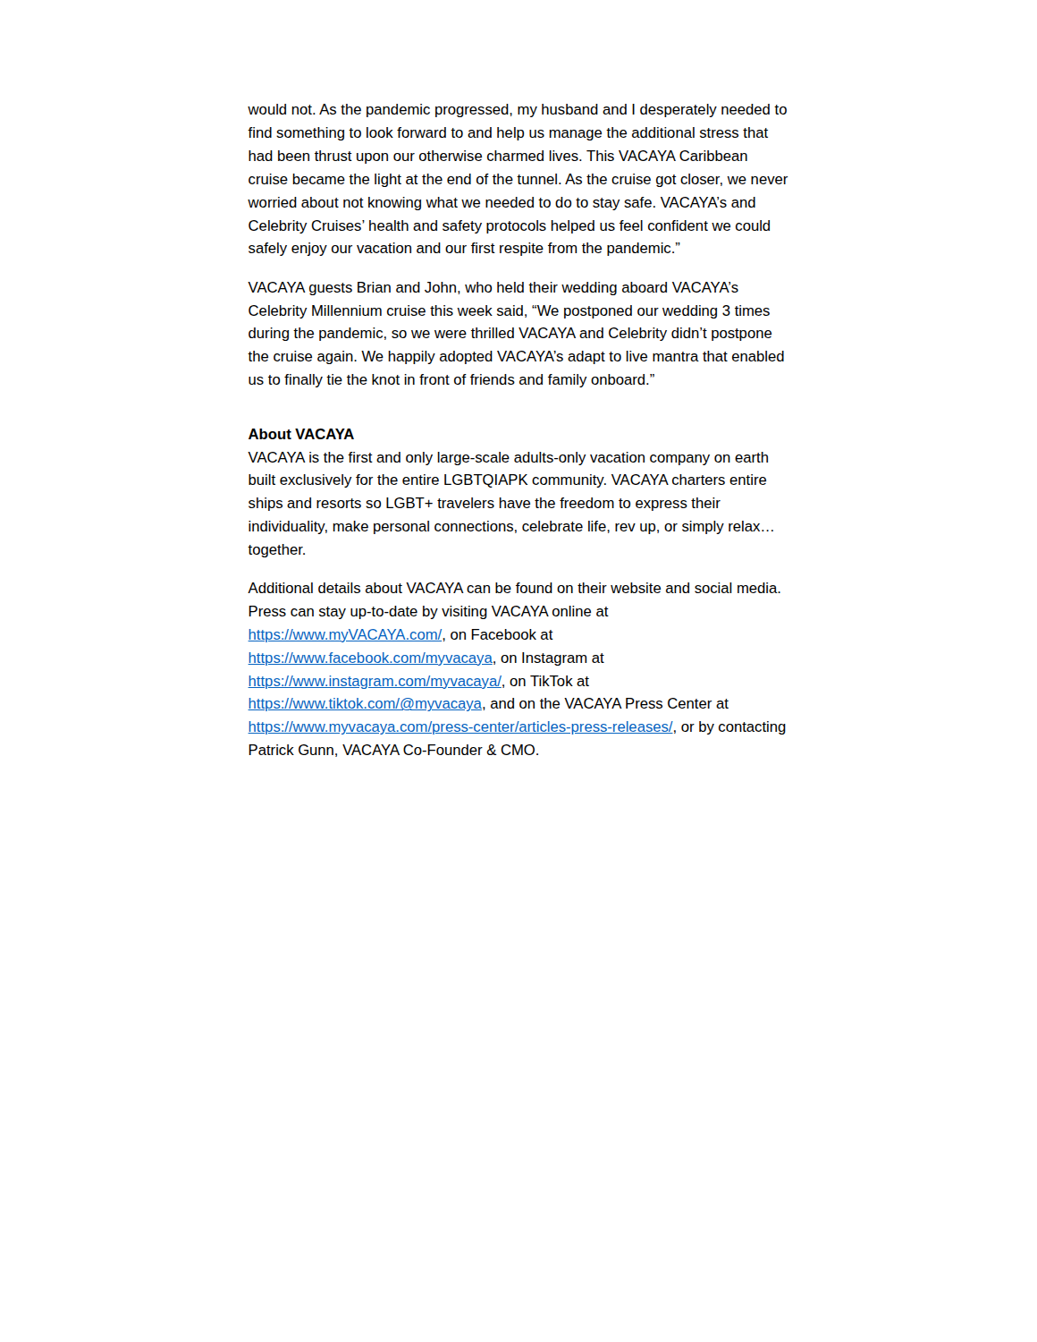would not. As the pandemic progressed, my husband and I desperately needed to find something to look forward to and help us manage the additional stress that had been thrust upon our otherwise charmed lives. This VACAYA Caribbean cruise became the light at the end of the tunnel. As the cruise got closer, we never worried about not knowing what we needed to do to stay safe. VACAYA’s and Celebrity Cruises’ health and safety protocols helped us feel confident we could safely enjoy our vacation and our first respite from the pandemic.”
VACAYA guests Brian and John, who held their wedding aboard VACAYA’s Celebrity Millennium cruise this week said, “We postponed our wedding 3 times during the pandemic, so we were thrilled VACAYA and Celebrity didn’t postpone the cruise again. We happily adopted VACAYA’s adapt to live mantra that enabled us to finally tie the knot in front of friends and family onboard.”
About VACAYA
VACAYA is the first and only large-scale adults-only vacation company on earth built exclusively for the entire LGBTQIAPK community. VACAYA charters entire ships and resorts so LGBT+ travelers have the freedom to express their individuality, make personal connections, celebrate life, rev up, or simply relax… together.
Additional details about VACAYA can be found on their website and social media. Press can stay up-to-date by visiting VACAYA online at https://www.myVACAYA.com/, on Facebook at https://www.facebook.com/myvacaya, on Instagram at https://www.instagram.com/myvacaya/, on TikTok at https://www.tiktok.com/@myvacaya, and on the VACAYA Press Center at https://www.myvacaya.com/press-center/articles-press-releases/, or by contacting Patrick Gunn, VACAYA Co-Founder & CMO.